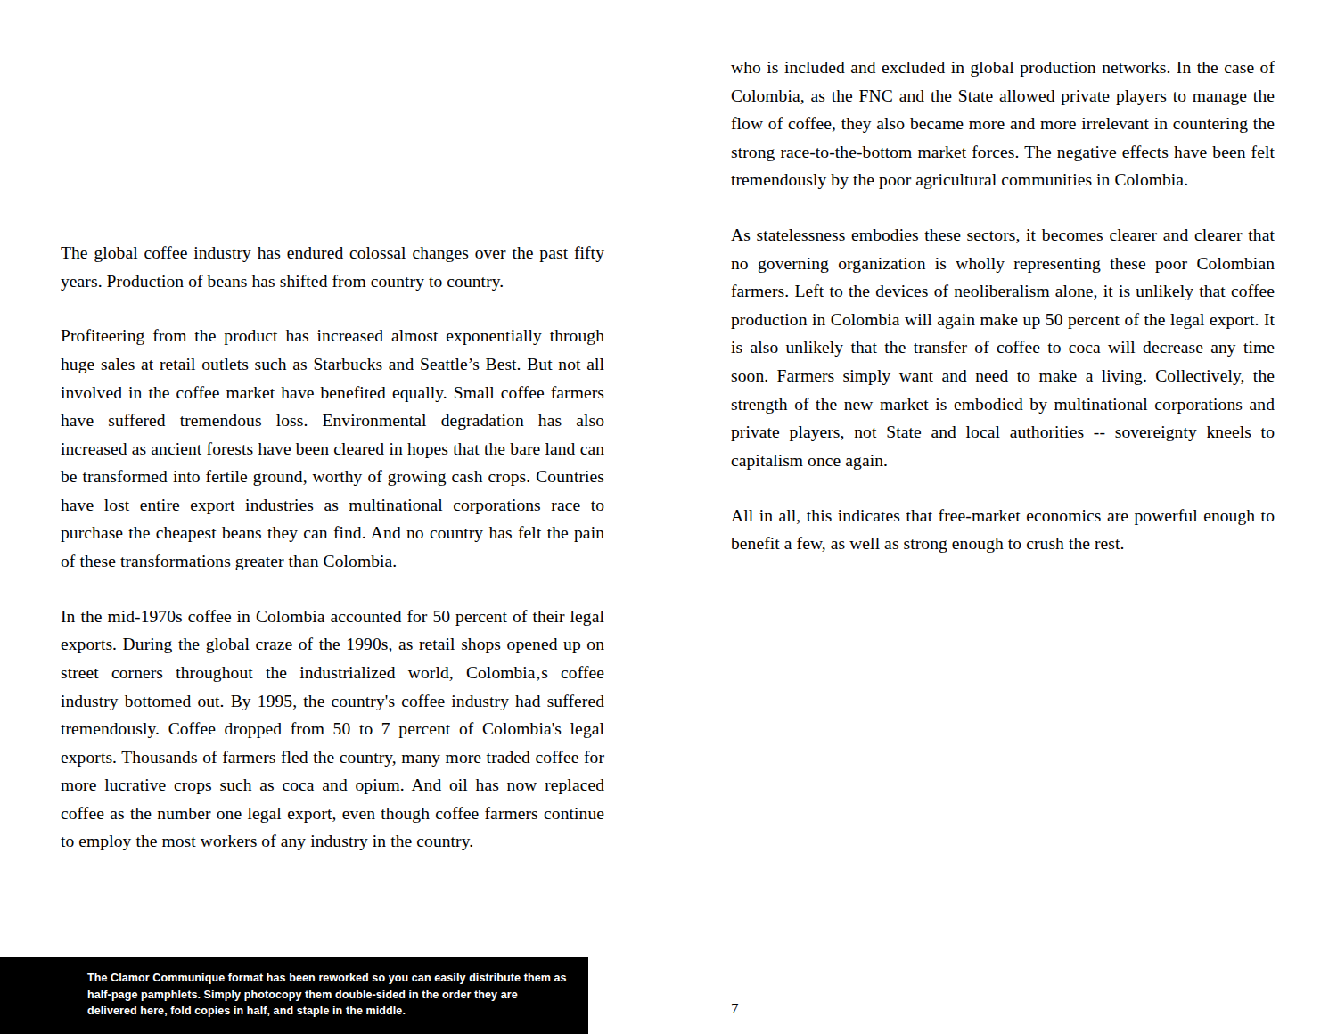The global coffee industry has endured colossal changes over the past fifty years. Production of beans has shifted from country to country.
Profiteering from the product has increased almost exponentially through huge sales at retail outlets such as Starbucks and Seattle’s Best. But not all involved in the coffee market have benefited equally. Small coffee farmers have suffered tremendous loss. Environmental degradation has also increased as ancient forests have been cleared in hopes that the bare land can be transformed into fertile ground, worthy of growing cash crops. Countries have lost entire export industries as multinational corporations race to purchase the cheapest beans they can find. And no country has felt the pain of these transformations greater than Colombia.
In the mid-1970s coffee in Colombia accounted for 50 percent of their legal exports. During the global craze of the 1990s, as retail shops opened up on street corners throughout the industrialized world, Colombia‚s coffee industry bottomed out. By 1995, the country's coffee industry had suffered tremendously. Coffee dropped from 50 to 7 percent of Colombia's legal exports. Thousands of farmers fled the country, many more traded coffee for more lucrative crops such as coca and opium. And oil has now replaced coffee as the number one legal export, even though coffee farmers continue to employ the most workers of any industry in the country.
who is included and excluded in global production networks. In the case of Colombia, as the FNC and the State allowed private players to manage the flow of coffee, they also became more and more irrelevant in countering the strong race-to-the-bottom market forces. The negative effects have been felt tremendously by the poor agricultural communities in Colombia.
As statelessness embodies these sectors, it becomes clearer and clearer that no governing organization is wholly representing these poor Colombian farmers. Left to the devices of neoliberalism alone, it is unlikely that coffee production in Colombia will again make up 50 percent of the legal export. It is also unlikely that the transfer of coffee to coca will decrease any time soon. Farmers simply want and need to make a living. Collectively, the strength of the new market is embodied by multinational corporations and private players, not State and local authorities -- sovereignty kneels to capitalism once again.
All in all, this indicates that free-market economics are powerful enough to benefit a few, as well as strong enough to crush the rest.
The Clamor Communique format has been reworked so you can easily distribute them as half-page pamphlets. Simply photocopy them double-sided in the order they are delivered here, fold copies in half, and staple in the middle.
7